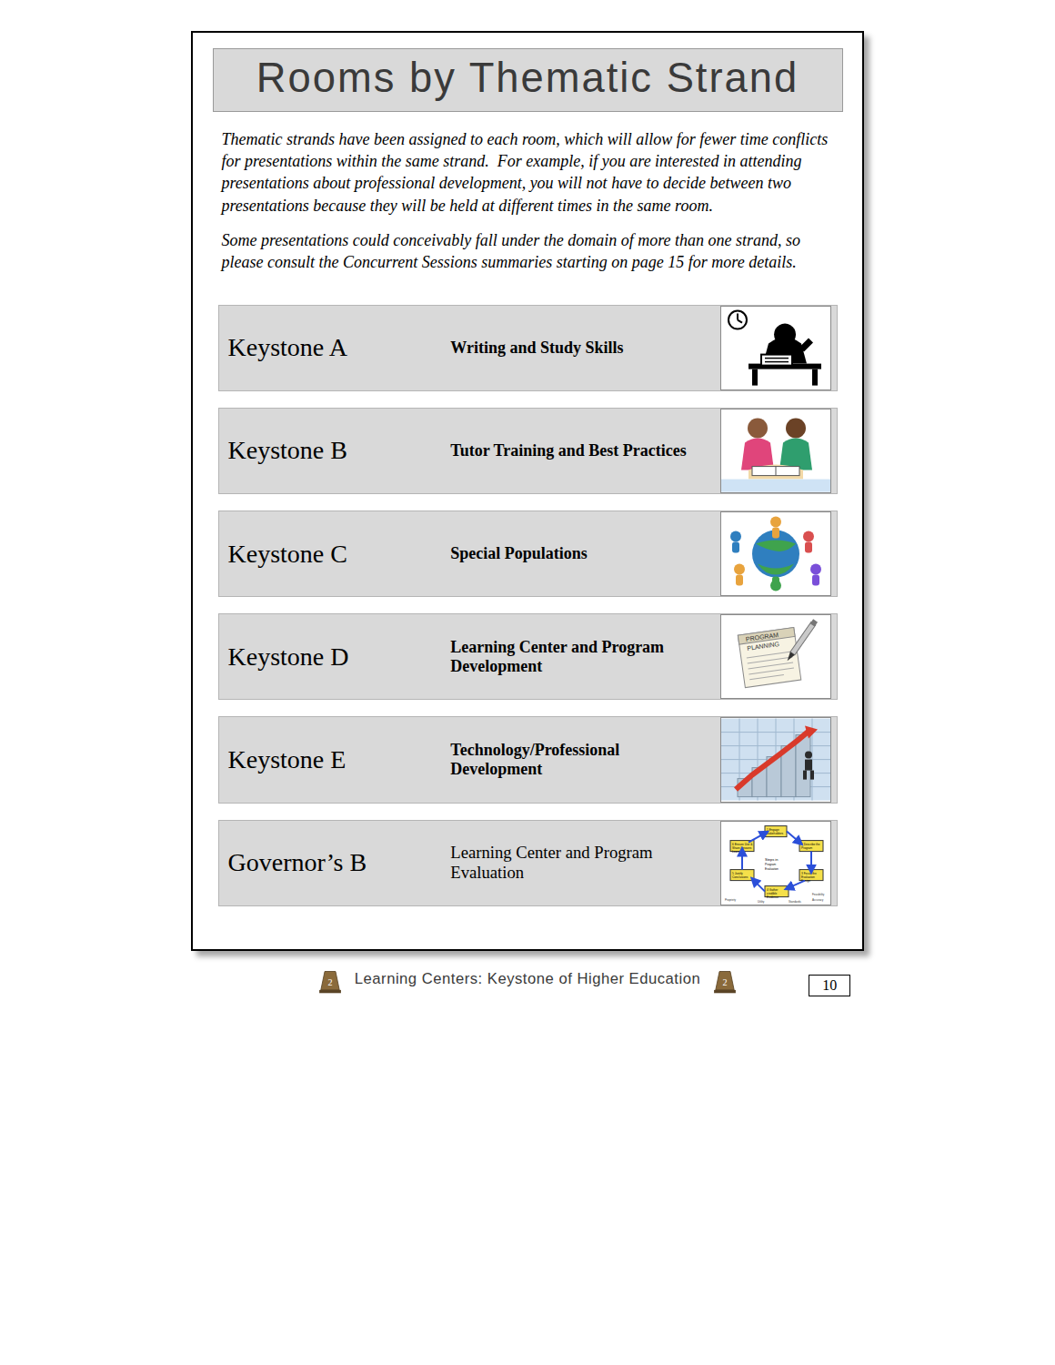Rooms by Thematic Strand
Thematic strands have been assigned to each room, which will allow for fewer time conflicts for presentations within the same strand. For example, if you are interested in attending presentations about professional development, you will not have to decide between two presentations because they will be held at different times in the same room.
Some presentations could conceivably fall under the domain of more than one strand, so please consult the Concurrent Sessions summaries starting on page 15 for more details.
Keystone A
Writing and Study Skills
Keystone B
Tutor Training and Best Practices
Keystone C
Special Populations
Keystone D
Learning Center and Program Development
PROGRAM PLANNING
Keystone E
Technology/Professional Development
Governor’s B
Learning Center and Program Evaluation
1 Engage stakeholders 2 Describe the Program 3 Focus the Evaluation Design 4 Gather credible Evidence 5 Justify Conclusions 6 Ensure Use & Share Lessons Learned Steps in Program Evaluation Propriety Utility Standards Accuracy Feasibility
2 Learning Centers: Keystone of Higher Education 2 10